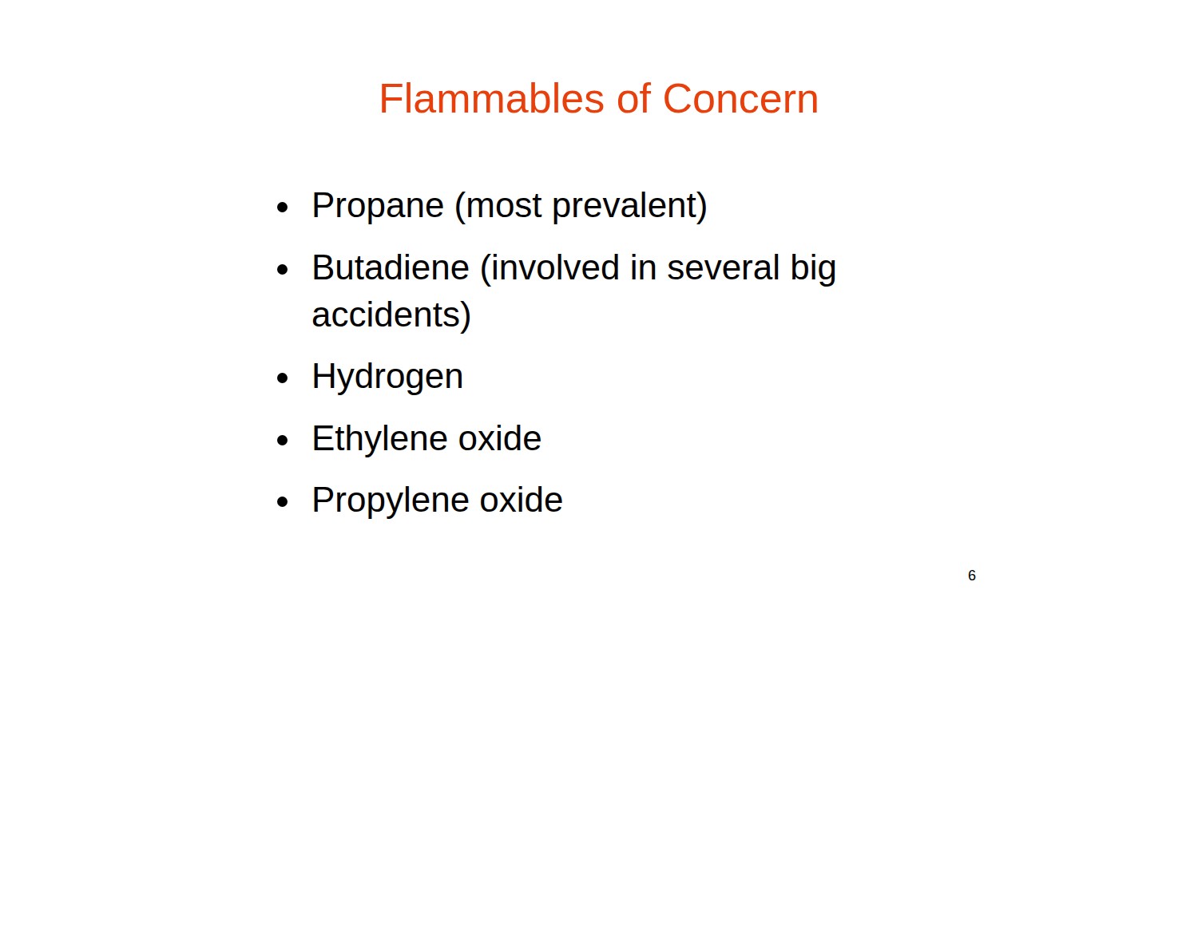Flammables of Concern
Propane (most prevalent)
Butadiene (involved in several big accidents)
Hydrogen
Ethylene oxide
Propylene oxide
6